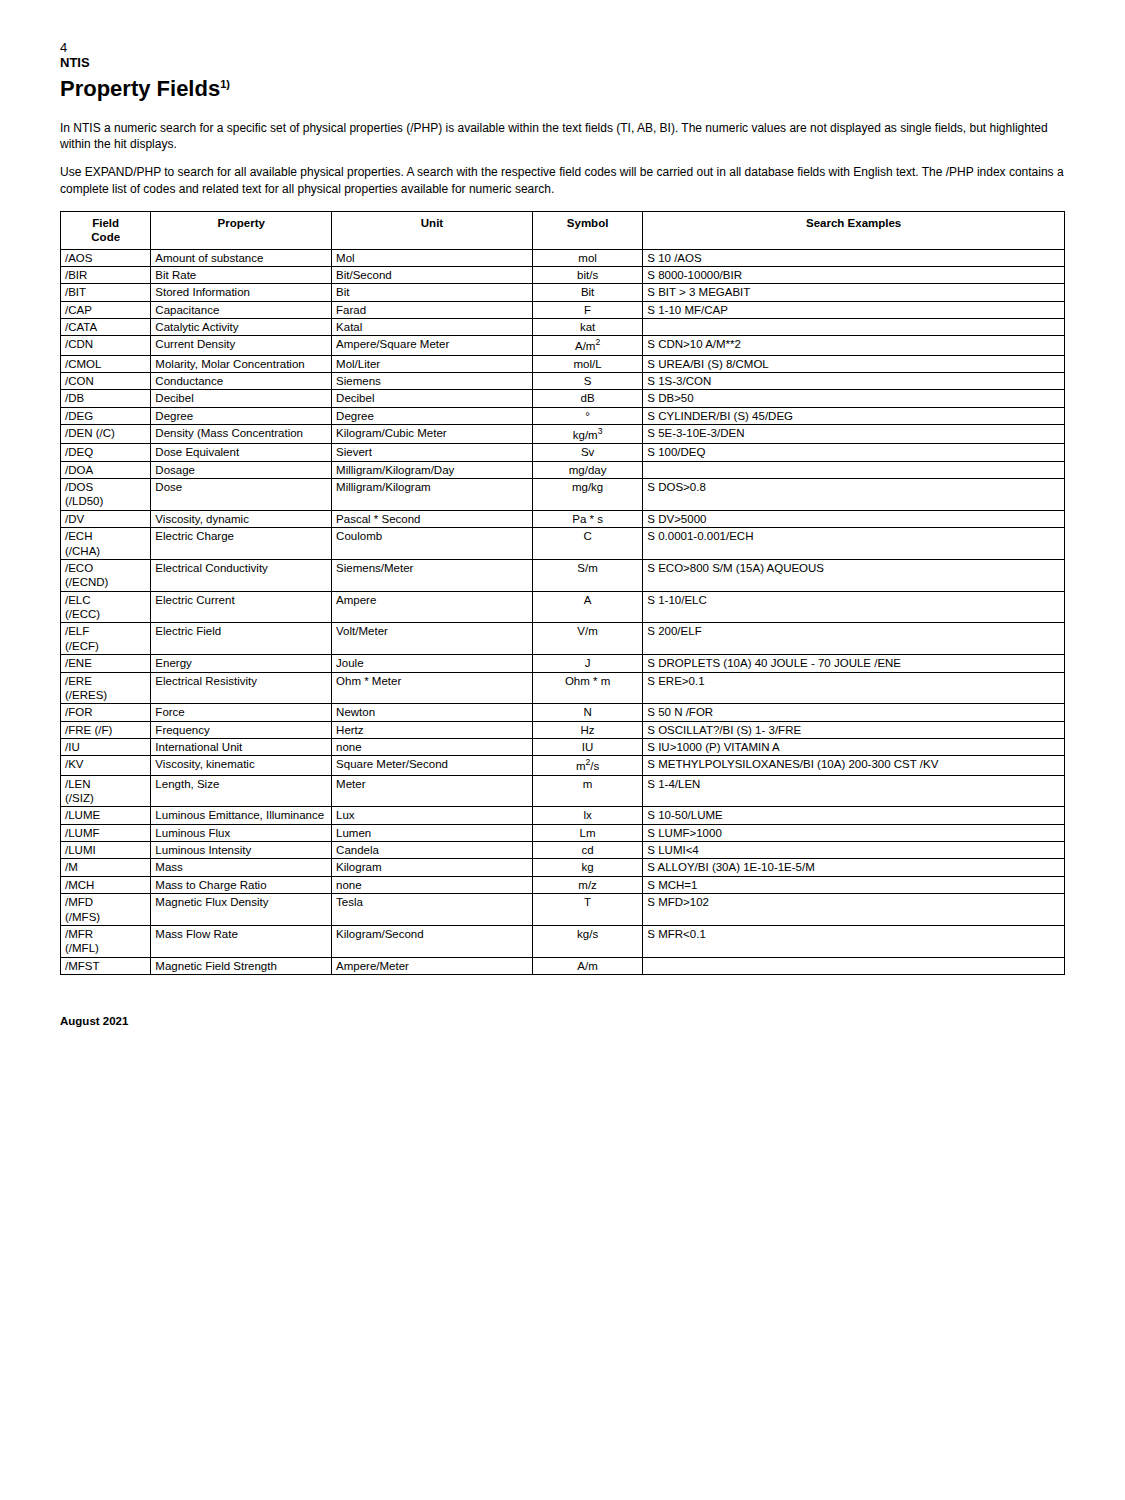4
NTIS
Property Fields1)
In NTIS a numeric search for a specific set of physical properties (/PHP) is available within the text fields (TI, AB, BI). The numeric values are not displayed as single fields, but highlighted within the hit displays.
Use EXPAND/PHP to search for all available physical properties. A search with the respective field codes will be carried out in all database fields with English text. The /PHP index contains a complete list of codes and related text for all physical properties available for numeric search.
| Field Code | Property | Unit | Symbol | Search Examples |
| --- | --- | --- | --- | --- |
| /AOS | Amount of substance | Mol | mol | S 10 /AOS |
| /BIR | Bit Rate | Bit/Second | bit/s | S 8000-10000/BIR |
| /BIT | Stored Information | Bit | Bit | S BIT > 3 MEGABIT |
| /CAP | Capacitance | Farad | F | S 1-10 MF/CAP |
| /CATA | Catalytic Activity | Katal | kat | |
| /CDN | Current Density | Ampere/Square Meter | A/m 2 | S CDN>10 A/M**2 |
| /CMOL | Molarity, Molar Concentration | Mol/Liter | mol/L | S UREA/BI (S) 8/CMOL |
| /CON | Conductance | Siemens | S | S 1S-3/CON |
| /DB | Decibel | Decibel | dB | S DB>50 |
| /DEG | Degree | Degree | ° | S CYLINDER/BI (S) 45/DEG |
| /DEN (/C) | Density (Mass Concentration | Kilogram/Cubic Meter | kg/m 3 | S 5E-3-10E-3/DEN |
| /DEQ | Dose Equivalent | Sievert | Sv | S 100/DEQ |
| /DOA | Dosage | Milligram/Kilogram/Day | mg/day | |
| /DOS (/LD50) | Dose | Milligram/Kilogram | mg/kg | S DOS>0.8 |
| /DV | Viscosity, dynamic | Pascal * Second | Pa * s | S DV>5000 |
| /ECH (/CHA) | Electric Charge | Coulomb | C | S 0.0001-0.001/ECH |
| /ECO (/ECND) | Electrical Conductivity | Siemens/Meter | S/m | S ECO>800 S/M (15A) AQUEOUS |
| /ELC (/ECC) | Electric Current | Ampere | A | S 1-10/ELC |
| /ELF (/ECF) | Electric Field | Volt/Meter | V/m | S 200/ELF |
| /ENE | Energy | Joule | J | S DROPLETS (10A) 40 JOULE - 70 JOULE /ENE |
| /ERE (/ERES) | Electrical Resistivity | Ohm * Meter | Ohm * m | S ERE>0.1 |
| /FOR | Force | Newton | N | S 50 N /FOR |
| /FRE (/F) | Frequency | Hertz | Hz | S OSCILLAT?/BI (S) 1- 3/FRE |
| /IU | International Unit | none | IU | S IU>1000 (P) VITAMIN A |
| /KV | Viscosity, kinematic | Square Meter/Second | m 2 /s | S METHYLPOLYSILOXANES/BI (10A) 200-300 CST /KV |
| /LEN (/SIZ) | Length, Size | Meter | m | S 1-4/LEN |
| /LUME | Luminous Emittance, Illuminance | Lux | lx | S 10-50/LUME |
| /LUMF | Luminous Flux | Lumen | Lm | S LUMF>1000 |
| /LUMI | Luminous Intensity | Candela | cd | S LUMI<4 |
| /M | Mass | Kilogram | kg | S ALLOY/BI (30A) 1E-10-1E-5/M |
| /MCH | Mass to Charge Ratio | none | m/z | S MCH=1 |
| /MFD (/MFS) | Magnetic Flux Density | Tesla | T | S MFD>102 |
| /MFR (/MFL) | Mass Flow Rate | Kilogram/Second | kg/s | S MFR<0.1 |
| /MFST | Magnetic Field Strength | Ampere/Meter | A/m | |
August 2021